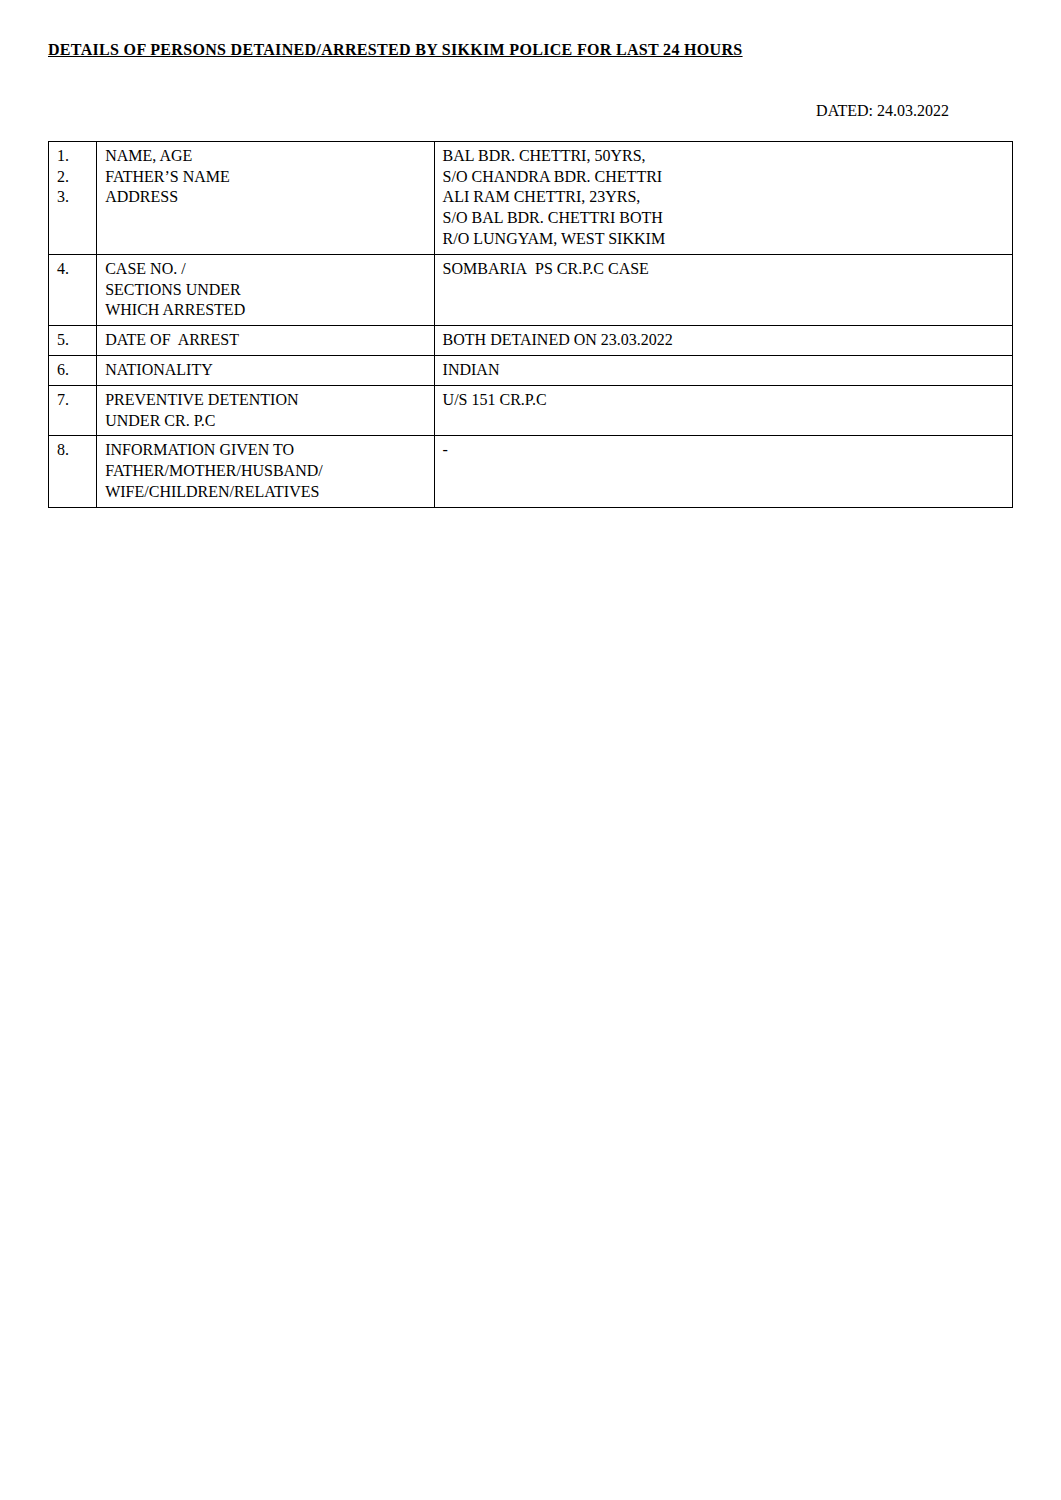DETAILS OF PERSONS DETAINED/ARRESTED BY SIKKIM POLICE FOR LAST 24 HOURS
DATED: 24.03.2022
| 1. 2. 3. | NAME, AGE FATHER’S NAME ADDRESS | BAL BDR. CHETTRI, 50YRS, S/O CHANDRA BDR. CHETTRI ALI RAM CHETTRI, 23YRS, S/O BAL BDR. CHETTRI BOTH R/O LUNGYAM, WEST SIKKIM |
| 4. | CASE NO. / SECTIONS UNDER WHICH ARRESTED | SOMBARIA PS CR.P.C CASE |
| 5. | DATE OF ARREST | BOTH DETAINED ON 23.03.2022 |
| 6. | NATIONALITY | INDIAN |
| 7. | PREVENTIVE DETENTION UNDER CR. P.C | U/S 151 CR.P.C |
| 8. | INFORMATION GIVEN TO FATHER/MOTHER/HUSBAND/ WIFE/CHILDREN/RELATIVES | - |